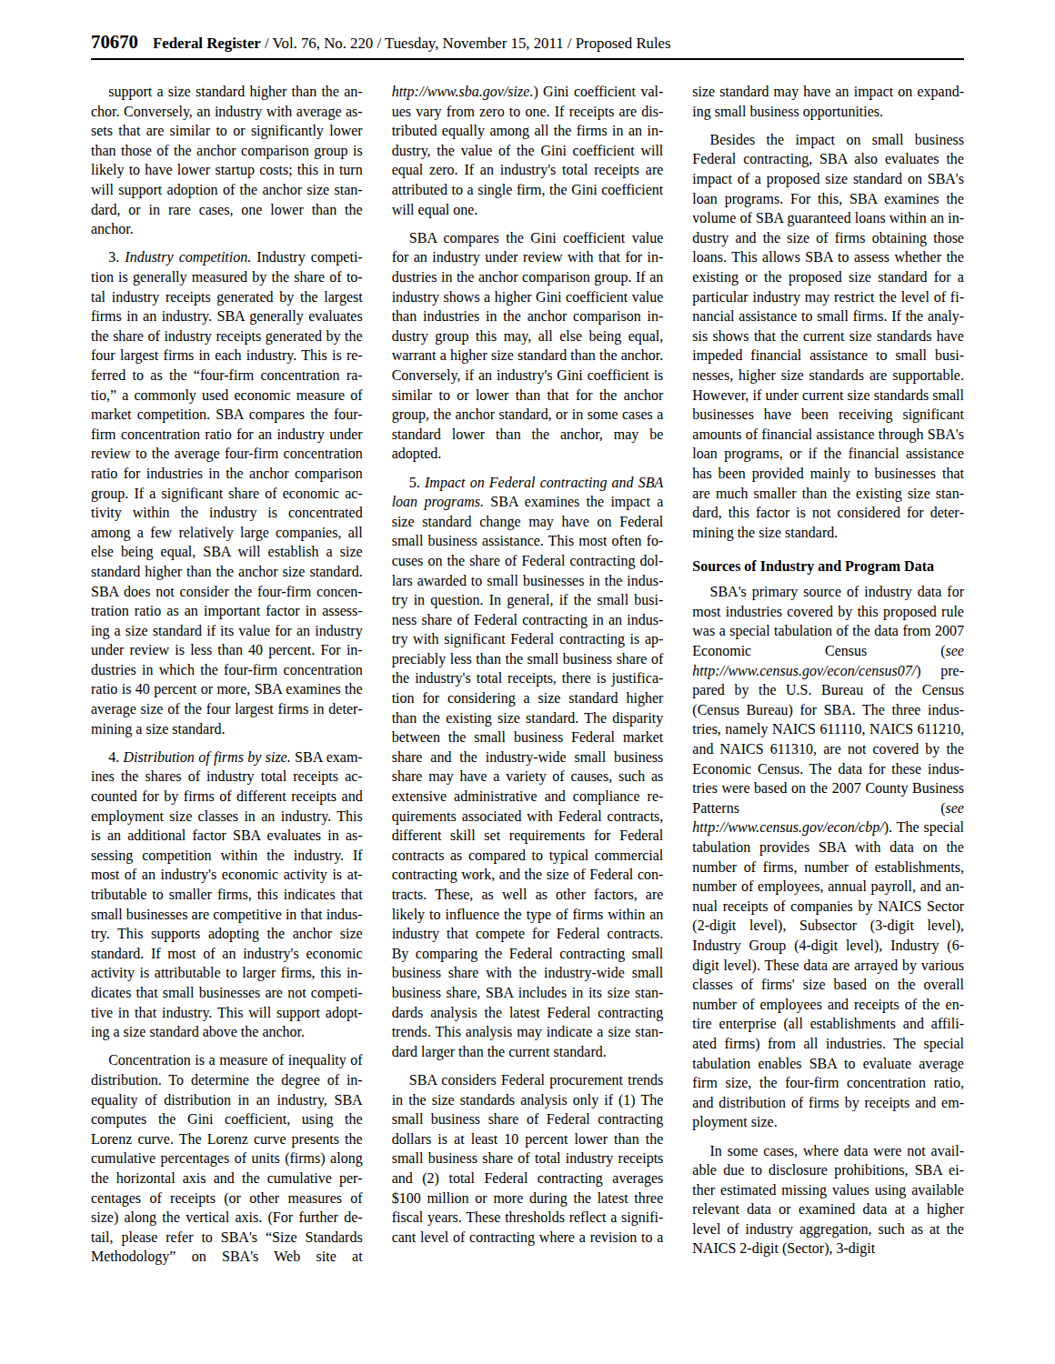70670 Federal Register / Vol. 76, No. 220 / Tuesday, November 15, 2011 / Proposed Rules
support a size standard higher than the anchor. Conversely, an industry with average assets that are similar to or significantly lower than those of the anchor comparison group is likely to have lower startup costs; this in turn will support adoption of the anchor size standard, or in rare cases, one lower than the anchor.
3. Industry competition. Industry competition is generally measured by the share of total industry receipts generated by the largest firms in an industry. SBA generally evaluates the share of industry receipts generated by the four largest firms in each industry. This is referred to as the “four-firm concentration ratio,” a commonly used economic measure of market competition. SBA compares the four-firm concentration ratio for an industry under review to the average four-firm concentration ratio for industries in the anchor comparison group. If a significant share of economic activity within the industry is concentrated among a few relatively large companies, all else being equal, SBA will establish a size standard higher than the anchor size standard. SBA does not consider the four-firm concentration ratio as an important factor in assessing a size standard if its value for an industry under review is less than 40 percent. For industries in which the four-firm concentration ratio is 40 percent or more, SBA examines the average size of the four largest firms in determining a size standard.
4. Distribution of firms by size. SBA examines the shares of industry total receipts accounted for by firms of different receipts and employment size classes in an industry. This is an additional factor SBA evaluates in assessing competition within the industry. If most of an industry's economic activity is attributable to smaller firms, this indicates that small businesses are competitive in that industry. This supports adopting the anchor size standard. If most of an industry's economic activity is attributable to larger firms, this indicates that small businesses are not competitive in that industry. This will support adopting a size standard above the anchor.
Concentration is a measure of inequality of distribution. To determine the degree of inequality of distribution in an industry, SBA computes the Gini coefficient, using the Lorenz curve. The Lorenz curve presents the cumulative percentages of units (firms) along the horizontal axis and the cumulative percentages of receipts (or other measures of size) along the vertical axis. (For further detail, please refer to SBA's “Size Standards Methodology” on SBA's Web site at http://www.sba.gov/size.) Gini coefficient values vary from zero to one. If receipts are distributed equally among all the firms in an industry, the value of the Gini coefficient will equal zero. If an industry's total receipts are attributed to a single firm, the Gini coefficient will equal one.
SBA compares the Gini coefficient value for an industry under review with that for industries in the anchor comparison group. If an industry shows a higher Gini coefficient value than industries in the anchor comparison industry group this may, all else being equal, warrant a higher size standard than the anchor. Conversely, if an industry's Gini coefficient is similar to or lower than that for the anchor group, the anchor standard, or in some cases a standard lower than the anchor, may be adopted.
5. Impact on Federal contracting and SBA loan programs. SBA examines the impact a size standard change may have on Federal small business assistance. This most often focuses on the share of Federal contracting dollars awarded to small businesses in the industry in question. In general, if the small business share of Federal contracting in an industry with significant Federal contracting is appreciably less than the small business share of the industry's total receipts, there is justification for considering a size standard higher than the existing size standard. The disparity between the small business Federal market share and the industry-wide small business share may have a variety of causes, such as extensive administrative and compliance requirements associated with Federal contracts, different skill set requirements for Federal contracts as compared to typical commercial contracting work, and the size of Federal contracts. These, as well as other factors, are likely to influence the type of firms within an industry that compete for Federal contracts. By comparing the Federal contracting small business share with the industry-wide small business share, SBA includes in its size standards analysis the latest Federal contracting trends. This analysis may indicate a size standard larger than the current standard.
SBA considers Federal procurement trends in the size standards analysis only if (1) The small business share of Federal contracting dollars is at least 10 percent lower than the small business share of total industry receipts and (2) total Federal contracting averages $100 million or more during the latest three fiscal years. These thresholds reflect a significant level of contracting where a revision to a size standard may have an impact on expanding small business opportunities.
Besides the impact on small business Federal contracting, SBA also evaluates the impact of a proposed size standard on SBA's loan programs. For this, SBA examines the volume of SBA guaranteed loans within an industry and the size of firms obtaining those loans. This allows SBA to assess whether the existing or the proposed size standard for a particular industry may restrict the level of financial assistance to small firms. If the analysis shows that the current size standards have impeded financial assistance to small businesses, higher size standards are supportable. However, if under current size standards small businesses have been receiving significant amounts of financial assistance through SBA's loan programs, or if the financial assistance has been provided mainly to businesses that are much smaller than the existing size standard, this factor is not considered for determining the size standard.
Sources of Industry and Program Data
SBA's primary source of industry data for most industries covered by this proposed rule was a special tabulation of the data from 2007 Economic Census (see http://www.census.gov/econ/census07/) prepared by the U.S. Bureau of the Census (Census Bureau) for SBA. The three industries, namely NAICS 611110, NAICS 611210, and NAICS 611310, are not covered by the Economic Census. The data for these industries were based on the 2007 County Business Patterns (see http://www.census.gov/econ/cbp/). The special tabulation provides SBA with data on the number of firms, number of establishments, number of employees, annual payroll, and annual receipts of companies by NAICS Sector (2-digit level), Subsector (3-digit level), Industry Group (4-digit level), Industry (6-digit level). These data are arrayed by various classes of firms' size based on the overall number of employees and receipts of the entire enterprise (all establishments and affiliated firms) from all industries. The special tabulation enables SBA to evaluate average firm size, the four-firm concentration ratio, and distribution of firms by receipts and employment size.
In some cases, where data were not available due to disclosure prohibitions, SBA either estimated missing values using available relevant data or examined data at a higher level of industry aggregation, such as at the NAICS 2-digit (Sector), 3-digit